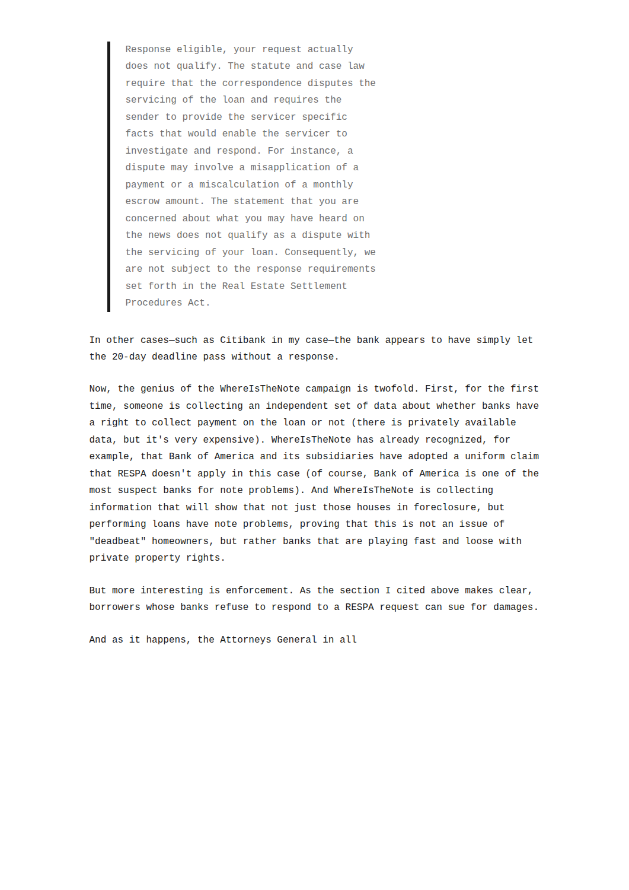Response eligible, your request actually does not qualify. The statute and case law require that the correspondence disputes the servicing of the loan and requires the sender to provide the servicer specific facts that would enable the servicer to investigate and respond. For instance, a dispute may involve a misapplication of a payment or a miscalculation of a monthly escrow amount. The statement that you are concerned about what you may have heard on the news does not qualify as a dispute with the servicing of your loan. Consequently, we are not subject to the response requirements set forth in the Real Estate Settlement Procedures Act.
In other cases—such as Citibank in my case—the bank appears to have simply let the 20-day deadline pass without a response.
Now, the genius of the WhereIsTheNote campaign is twofold. First, for the first time, someone is collecting an independent set of data about whether banks have a right to collect payment on the loan or not (there is privately available data, but it's very expensive). WhereIsTheNote has already recognized, for example, that Bank of America and its subsidiaries have adopted a uniform claim that RESPA doesn't apply in this case (of course, Bank of America is one of the most suspect banks for note problems). And WhereIsTheNote is collecting information that will show that not just those houses in foreclosure, but performing loans have note problems, proving that this is not an issue of "deadbeat" homeowners, but rather banks that are playing fast and loose with private property rights.
But more interesting is enforcement. As the section I cited above makes clear, borrowers whose banks refuse to respond to a RESPA request can sue for damages.
And as it happens, the Attorneys General in all